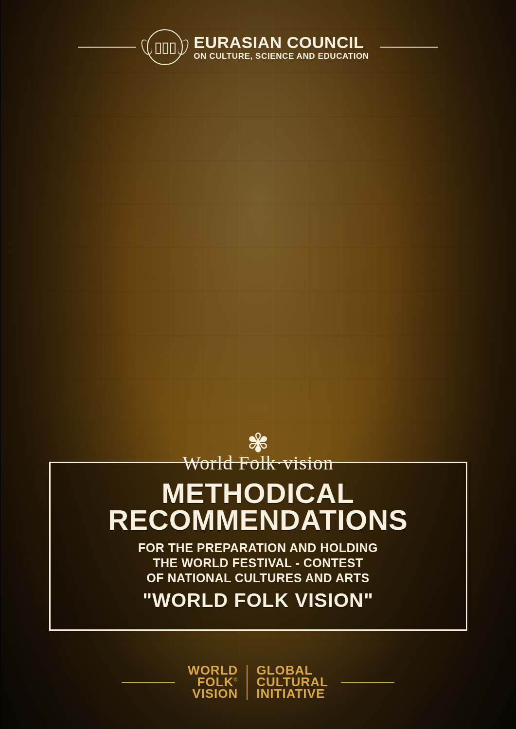▯▯▯
Eurasian Council on Culture, Science and Education
✾ World Folk·vision
Methodical Recommendations
for the preparation and holding
the World Festival - Contest
of National Cultures and Arts
"World Folk Vision"
World
Folk®
Vision
Global
Cultural
Initiative